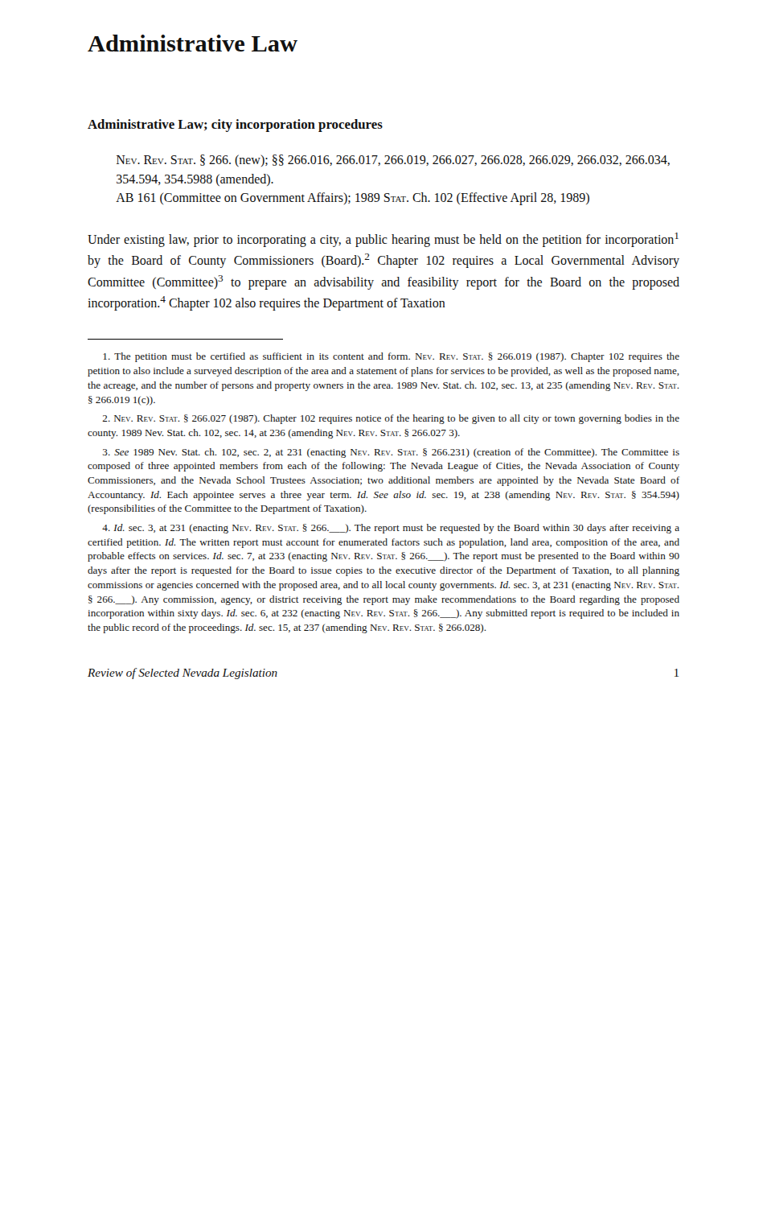Administrative Law
Administrative Law; city incorporation procedures
Nev. Rev. Stat. § 266. (new); §§ 266.016, 266.017, 266.019, 266.027, 266.028, 266.029, 266.032, 266.034, 354.594, 354.5988 (amended).
AB 161 (Committee on Government Affairs); 1989 Stat. Ch. 102 (Effective April 28, 1989)
Under existing law, prior to incorporating a city, a public hearing must be held on the petition for incorporation1 by the Board of County Commissioners (Board).2 Chapter 102 requires a Local Governmental Advisory Committee (Committee)3 to prepare an advisability and feasibility report for the Board on the proposed incorporation.4 Chapter 102 also requires the Department of Taxation
1. The petition must be certified as sufficient in its content and form. Nev. Rev. Stat. § 266.019 (1987). Chapter 102 requires the petition to also include a surveyed description of the area and a statement of plans for services to be provided, as well as the proposed name, the acreage, and the number of persons and property owners in the area. 1989 Nev. Stat. ch. 102, sec. 13, at 235 (amending Nev. Rev. Stat. § 266.019 1(c)).
2. Nev. Rev. Stat. § 266.027 (1987). Chapter 102 requires notice of the hearing to be given to all city or town governing bodies in the county. 1989 Nev. Stat. ch. 102, sec. 14, at 236 (amending Nev. Rev. Stat. § 266.027 3).
3. See 1989 Nev. Stat. ch. 102, sec. 2, at 231 (enacting Nev. Rev. Stat. § 266.231) (creation of the Committee). The Committee is composed of three appointed members from each of the following: The Nevada League of Cities, the Nevada Association of County Commissioners, and the Nevada School Trustees Association; two additional members are appointed by the Nevada State Board of Accountancy. Id. Each appointee serves a three year term. Id. See also id. sec. 19, at 238 (amending Nev. Rev. Stat. § 354.594) (responsibilities of the Committee to the Department of Taxation).
4. Id. sec. 3, at 231 (enacting Nev. Rev. Stat. § 266.___). The report must be requested by the Board within 30 days after receiving a certified petition. Id. The written report must account for enumerated factors such as population, land area, composition of the area, and probable effects on services. Id. sec. 7, at 233 (enacting Nev. Rev. Stat. § 266.___). The report must be presented to the Board within 90 days after the report is requested for the Board to issue copies to the executive director of the Department of Taxation, to all planning commissions or agencies concerned with the proposed area, and to all local county governments. Id. sec. 3, at 231 (enacting Nev. Rev. Stat. § 266.___). Any commission, agency, or district receiving the report may make recommendations to the Board regarding the proposed incorporation within sixty days. Id. sec. 6, at 232 (enacting Nev. Rev. Stat. § 266.___). Any submitted report is required to be included in the public record of the proceedings. Id. sec. 15, at 237 (amending Nev. Rev. Stat. § 266.028).
Review of Selected Nevada Legislation 1